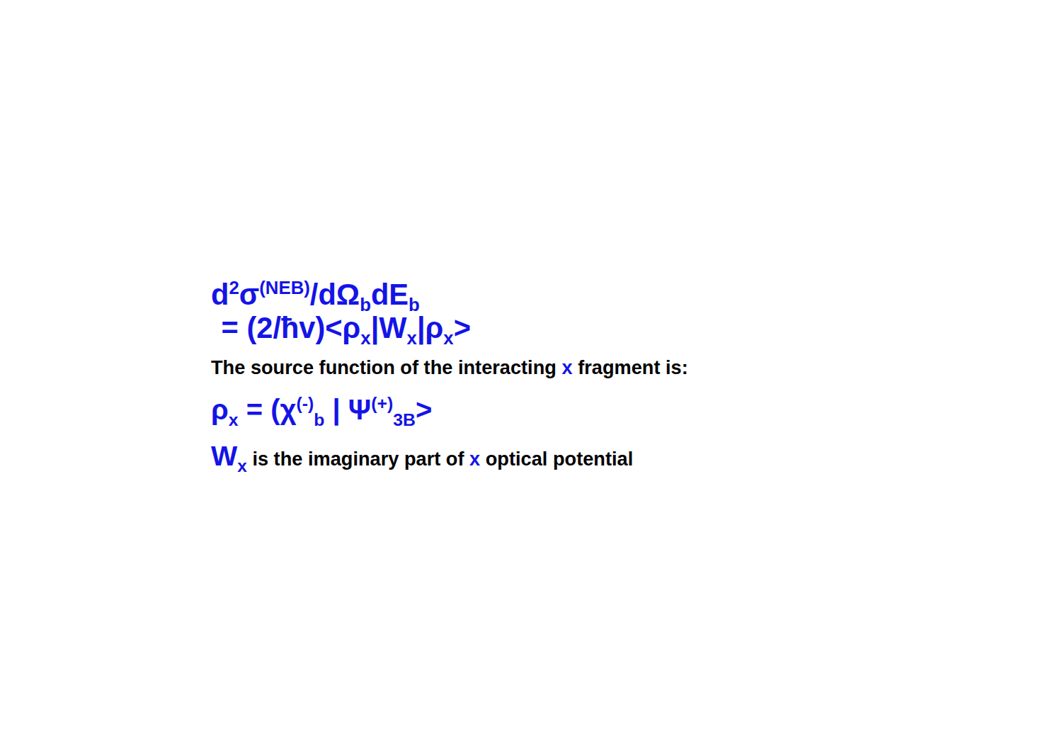d2σ(NEB)/dΩbdEb = (2/ħv)<ρx|Wx|ρx>
The source function of the interacting x fragment is:
ρx = (χ(-)b | Ψ(+)3B>
Wx is the imaginary part of x optical potential